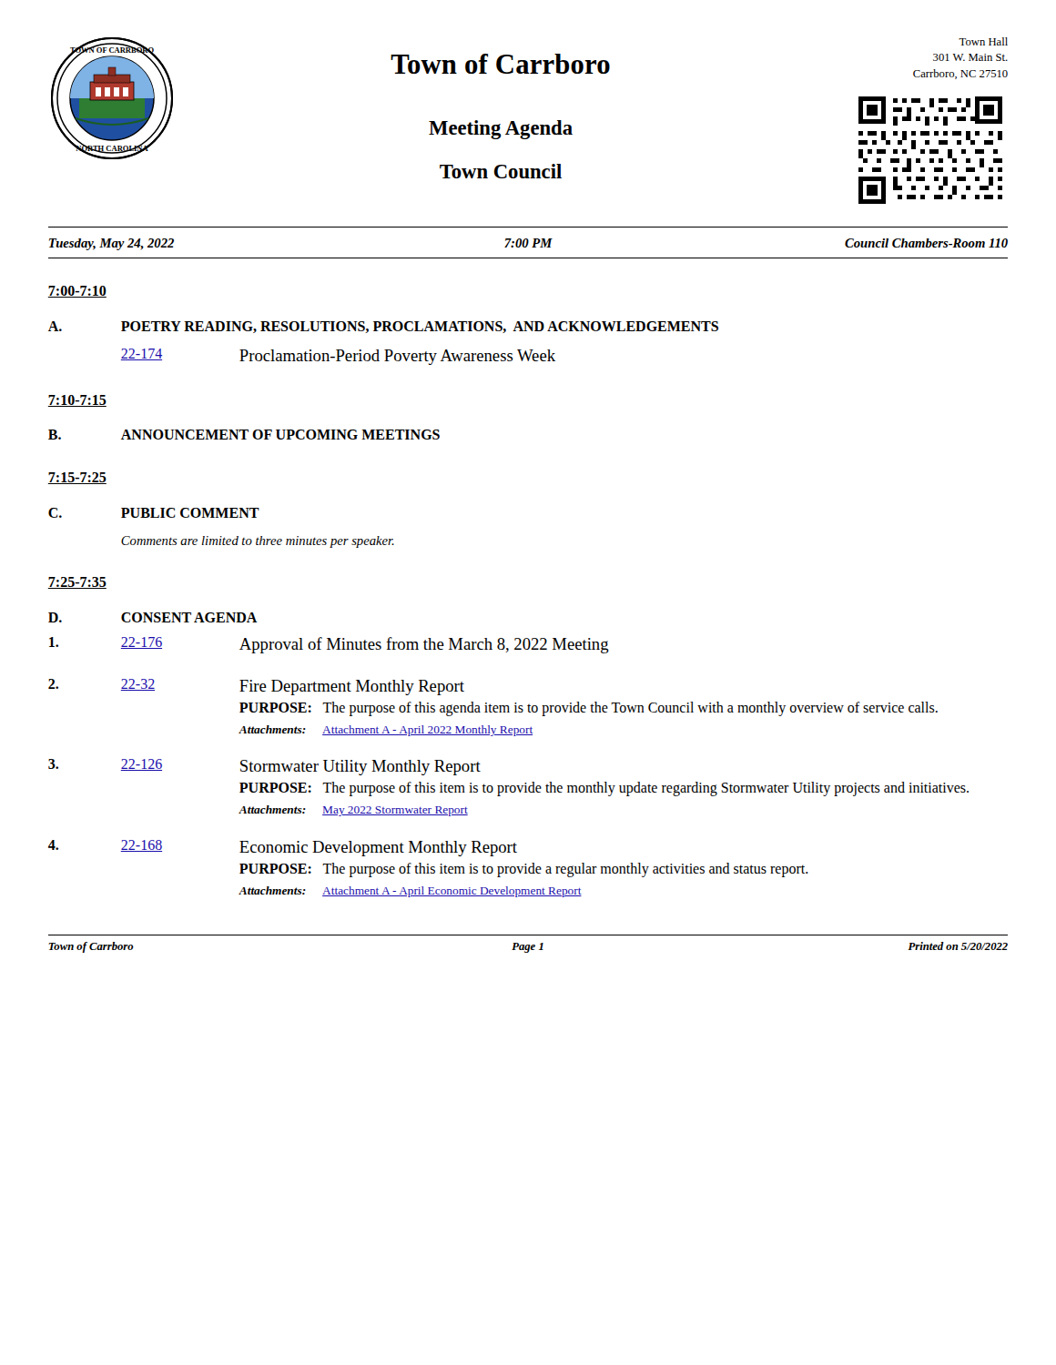TOWN OF CARRBORO NORTH CAROLINA
Town of Carrboro
Meeting Agenda
Town Council
Town Hall
301 W. Main St.
Carrboro, NC 27510
Tuesday, May 24, 2022
7:00 PM
Council Chambers-Room 110
7:00-7:10
A.
Poetry Reading, Resolutions, Proclamations, and Acknowledgements
22-174
Proclamation-Period Poverty Awareness Week
7:10-7:15
B.
Announcement of Upcoming Meetings
7:15-7:25
C.
Public Comment
Comments are limited to three minutes per speaker.
7:25-7:35
D.
Consent Agenda
1.
22-176
Approval of Minutes from the March 8, 2022 Meeting
2.
22-32
Fire Department Monthly Report
PURPOSE: The purpose of this agenda item is to provide the Town Council with a monthly overview of service calls.
Attachments: Attachment A - April 2022 Monthly Report
3.
22-126
Stormwater Utility Monthly Report
PURPOSE: The purpose of this item is to provide the monthly update regarding Stormwater Utility projects and initiatives.
Attachments: May 2022 Stormwater Report
4.
22-168
Economic Development Monthly Report
PURPOSE: The purpose of this item is to provide a regular monthly activities and status report.
Attachments: Attachment A - April Economic Development Report
Town of Carrboro
Page 1
Printed on 5/20/2022